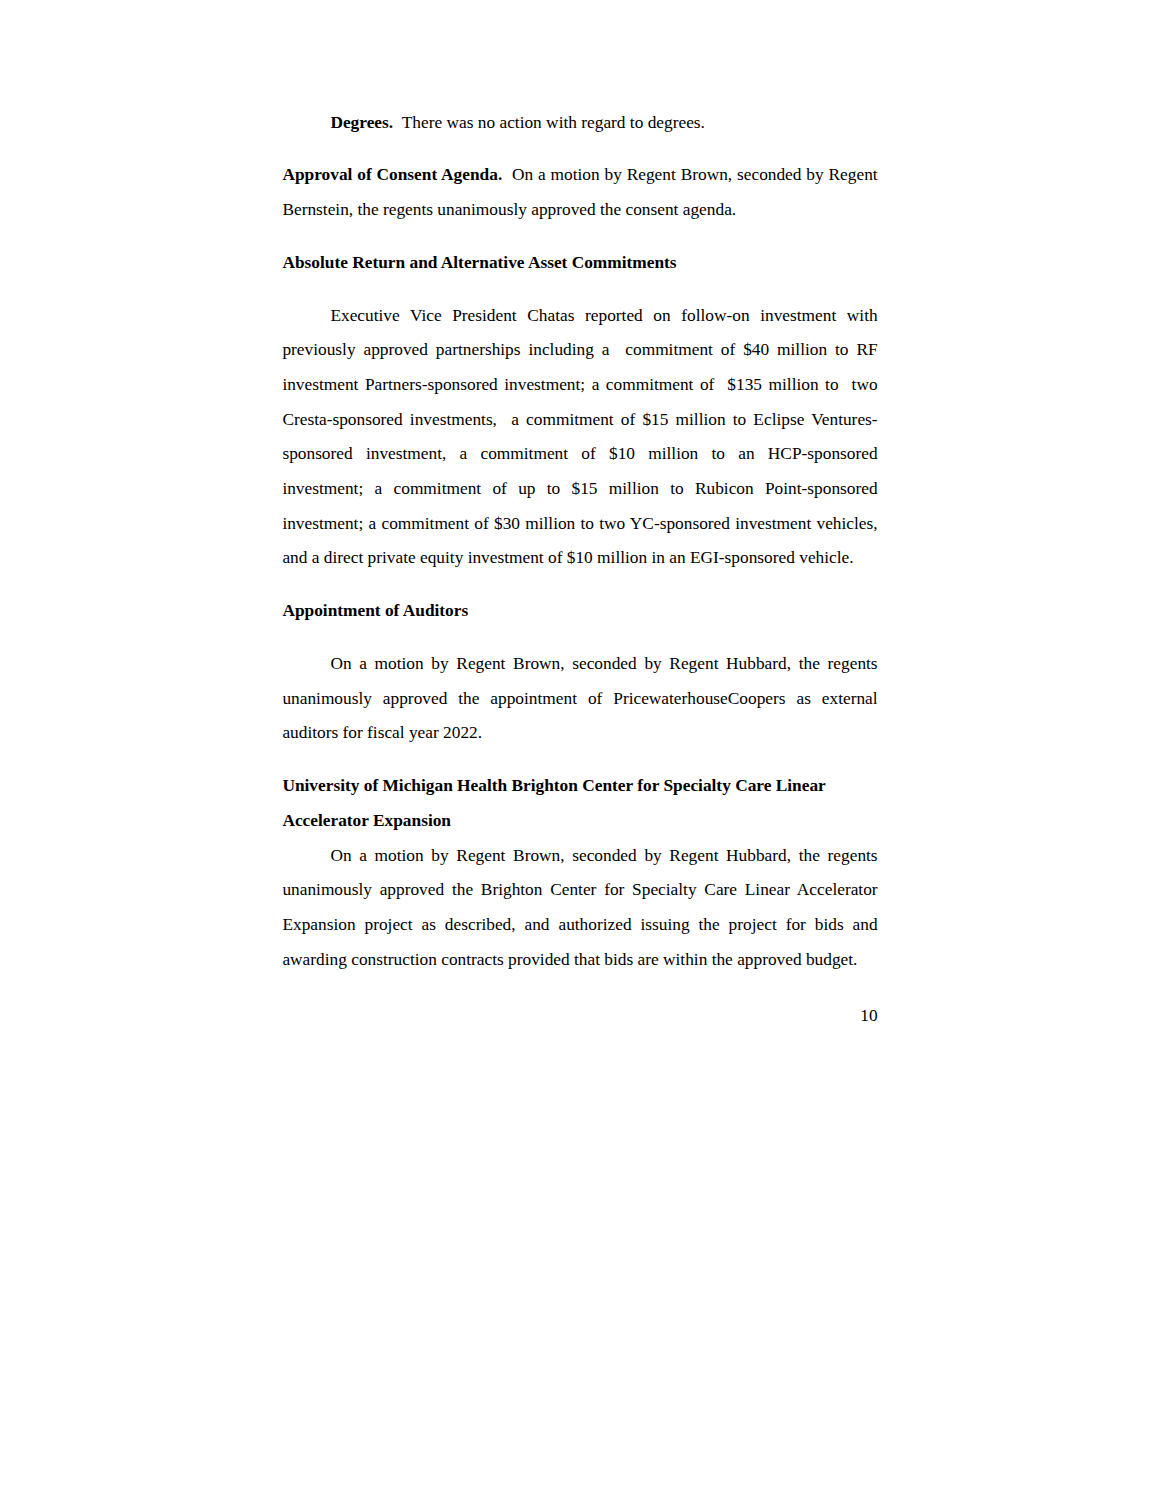Degrees. There was no action with regard to degrees.
Approval of Consent Agenda. On a motion by Regent Brown, seconded by Regent Bernstein, the regents unanimously approved the consent agenda.
Absolute Return and Alternative Asset Commitments
Executive Vice President Chatas reported on follow-on investment with previously approved partnerships including a commitment of $40 million to RF investment Partners-sponsored investment; a commitment of $135 million to two Cresta-sponsored investments, a commitment of $15 million to Eclipse Ventures-sponsored investment, a commitment of $10 million to an HCP-sponsored investment; a commitment of up to $15 million to Rubicon Point-sponsored investment; a commitment of $30 million to two YC-sponsored investment vehicles, and a direct private equity investment of $10 million in an EGI-sponsored vehicle.
Appointment of Auditors
On a motion by Regent Brown, seconded by Regent Hubbard, the regents unanimously approved the appointment of PricewaterhouseCoopers as external auditors for fiscal year 2022.
University of Michigan Health Brighton Center for Specialty Care Linear Accelerator Expansion
On a motion by Regent Brown, seconded by Regent Hubbard, the regents unanimously approved the Brighton Center for Specialty Care Linear Accelerator Expansion project as described, and authorized issuing the project for bids and awarding construction contracts provided that bids are within the approved budget.
10